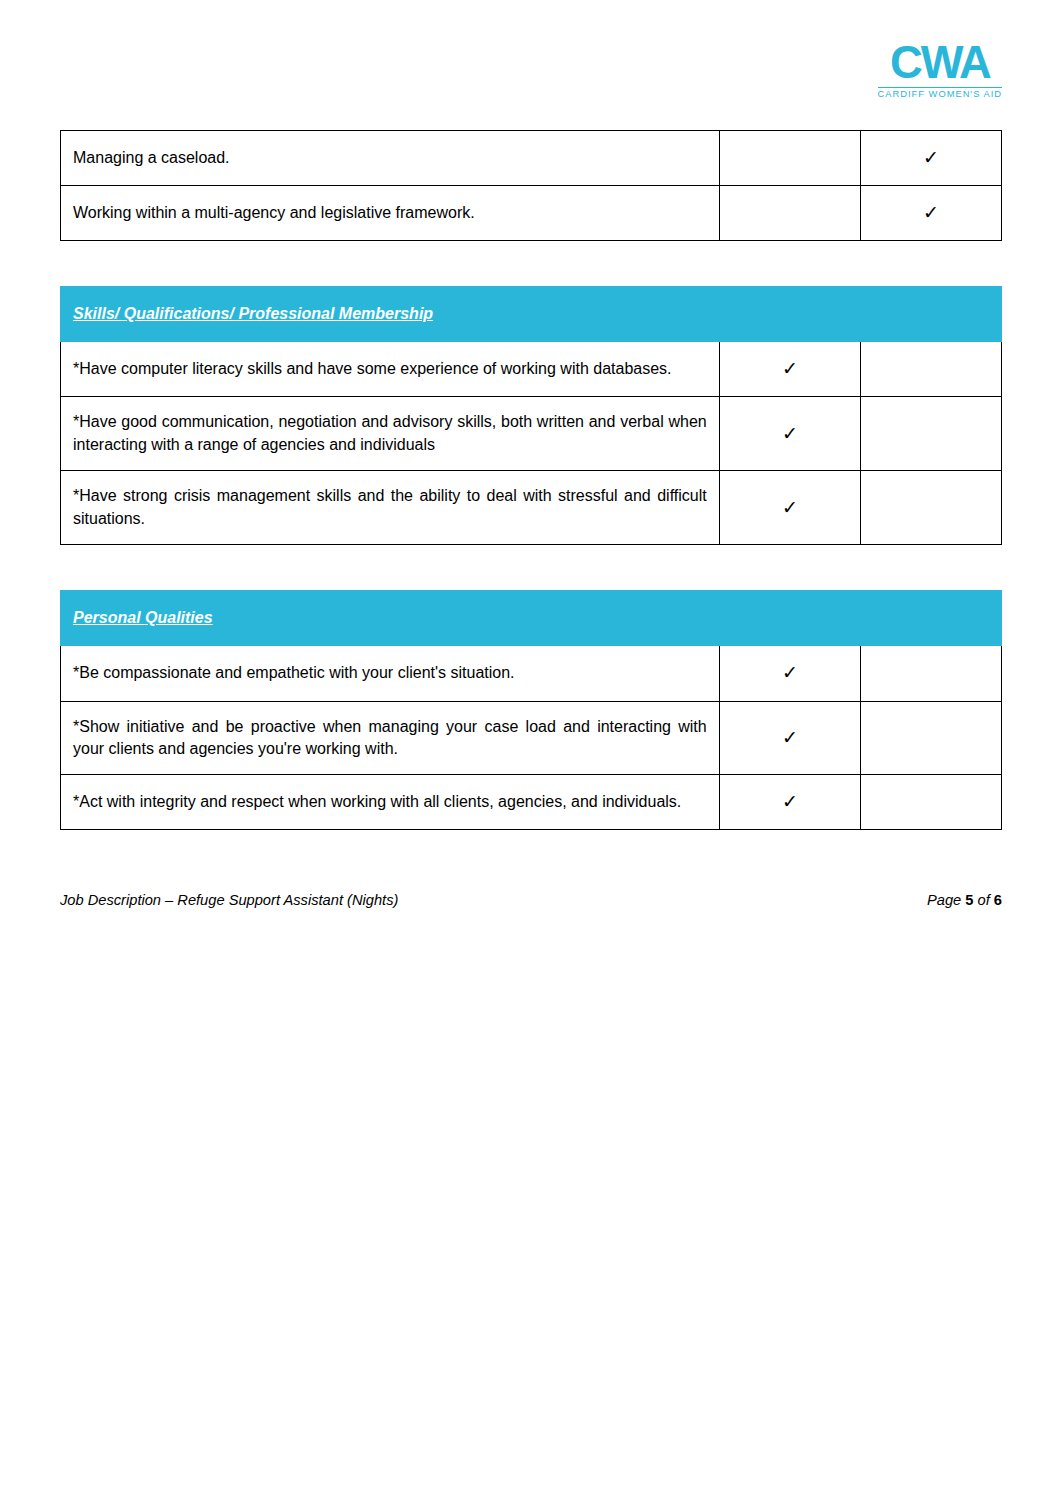CWA
CARDIFF WOMEN'S AID
| Managing a caseload. | | ✓ |
| Working within a multi-agency and legislative framework. | | ✓ |
| Skills/ Qualifications/ Professional Membership |
| *Have computer literacy skills and have some experience of working with databases. | ✓ | |
| *Have good communication, negotiation and advisory skills, both written and verbal when interacting with a range of agencies and individuals | ✓ | |
| *Have strong crisis management skills and the ability to deal with stressful and difficult situations. | ✓ | |
| Personal Qualities |
| *Be compassionate and empathetic with your client's situation. | ✓ | |
| *Show initiative and be proactive when managing your case load and interacting with your clients and agencies you're working with. | ✓ | |
| *Act with integrity and respect when working with all clients, agencies, and individuals. | ✓ | |
Job Description – Refuge Support Assistant (Nights)
Page 5 of 6